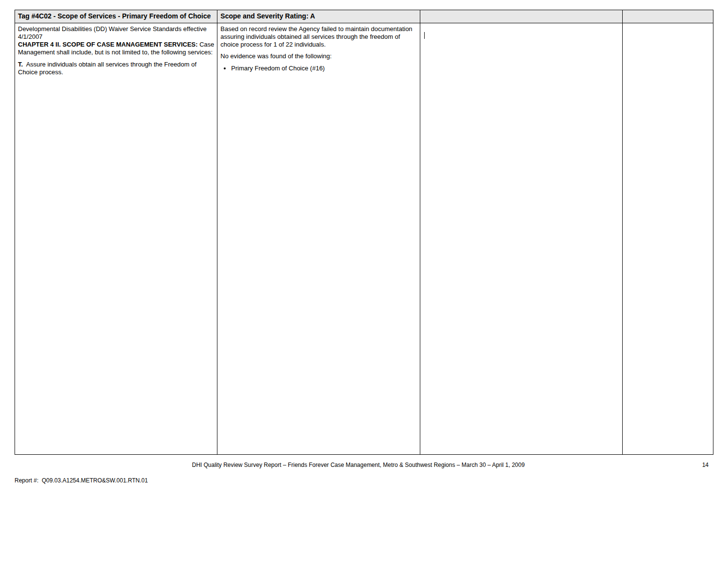| Tag #4C02 - Scope of Services - Primary Freedom of Choice | Scope and Severity Rating: A | | |
| Developmental Disabilities (DD) Waiver Service Standards effective 4/1/2007 CHAPTER 4 II. SCOPE OF CASE MANAGEMENT SERVICES: Case Management shall include, but is not limited to, the following services: T. Assure individuals obtain all services through the Freedom of Choice process. | Based on record review the Agency failed to maintain documentation assuring individuals obtained all services through the freedom of choice process for 1 of 22 individuals. No evidence was found of the following: Primary Freedom of Choice (#16) | | |
DHI Quality Review Survey Report – Friends Forever Case Management, Metro & Southwest Regions – March 30 – April 1, 2009 14
Report #: Q09.03.A1254.METRO&SW.001.RTN.01